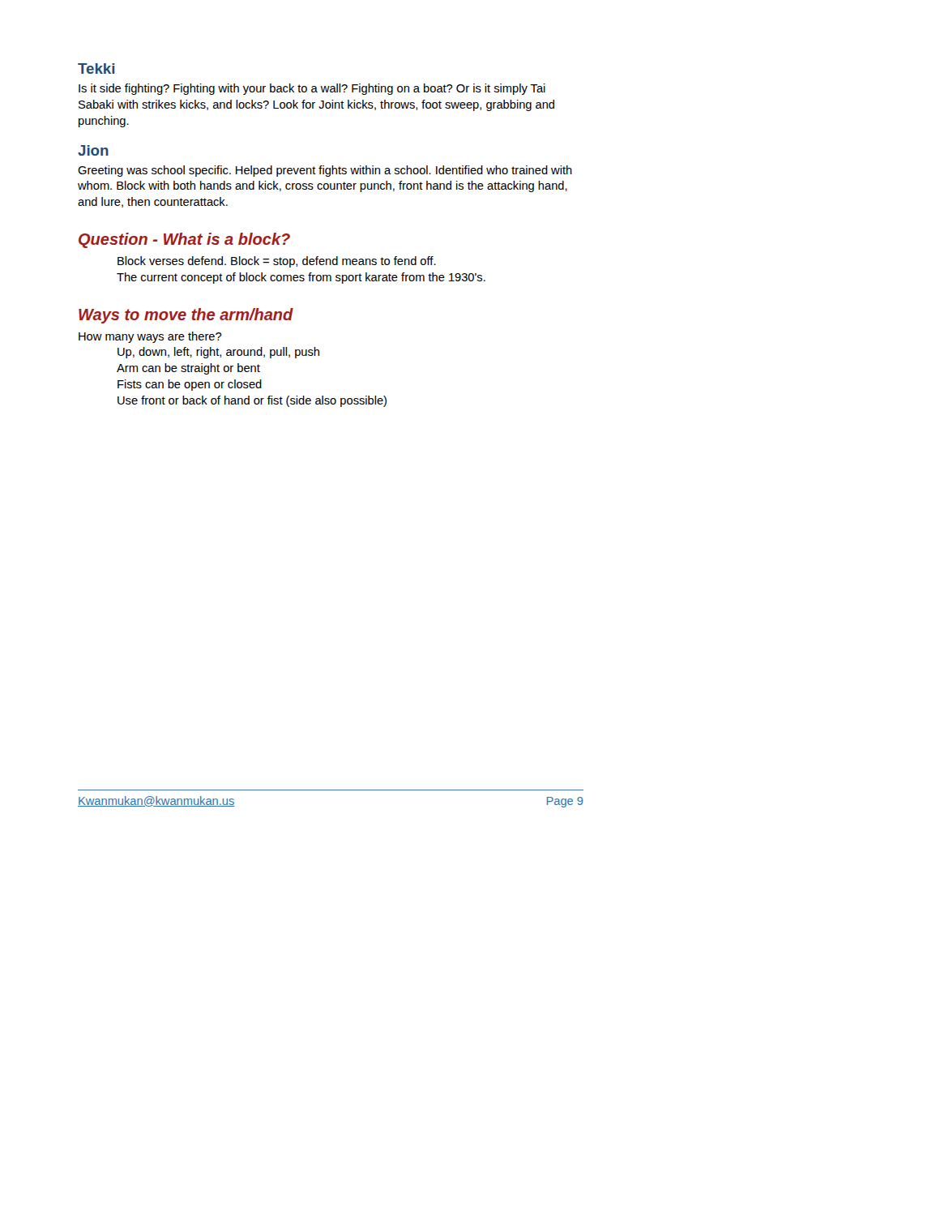Tekki
Is it side fighting? Fighting with your back to a wall? Fighting on a boat? Or is it simply Tai Sabaki with strikes kicks, and locks? Look for Joint kicks, throws, foot sweep, grabbing and punching.
Jion
Greeting was school specific. Helped prevent fights within a school. Identified who trained with whom. Block with both hands and kick, cross counter punch, front hand is the attacking hand, and lure, then counterattack.
Question - What is a block?
Block verses defend. Block = stop, defend means to fend off.
The current concept of block comes from sport karate from the 1930's.
Ways to move the arm/hand
How many ways are there?
Up, down, left, right, around, pull, push
Arm can be straight or bent
Fists can be open or closed
Use front or back of hand or fist (side also possible)
Kwanmukan@kwanmukan.us Page 9